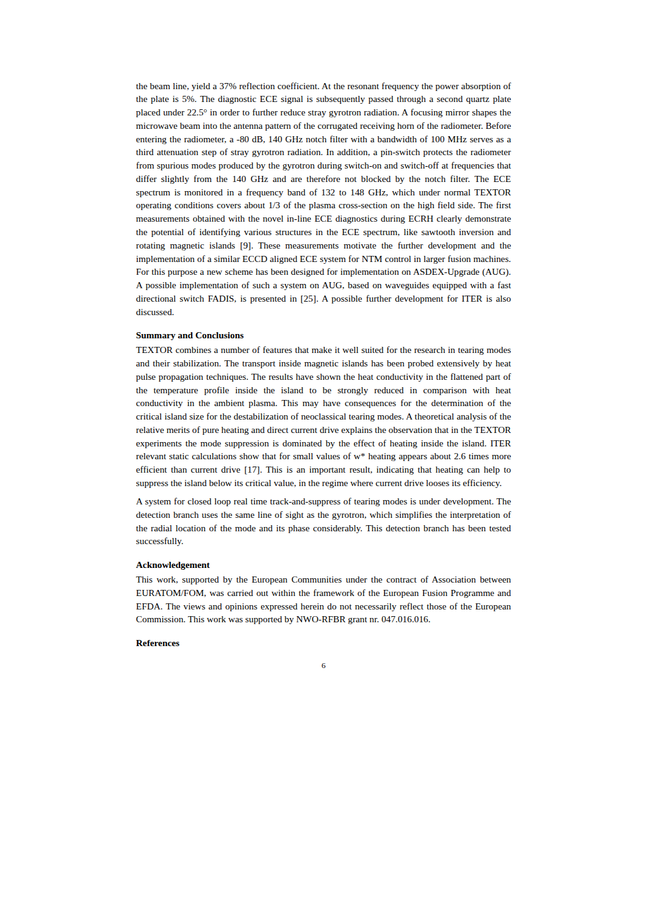the beam line, yield a 37% reflection coefficient. At the resonant frequency the power absorption of the plate is 5%. The diagnostic ECE signal is subsequently passed through a second quartz plate placed under 22.5° in order to further reduce stray gyrotron radiation. A focusing mirror shapes the microwave beam into the antenna pattern of the corrugated receiving horn of the radiometer. Before entering the radiometer, a -80 dB, 140 GHz notch filter with a bandwidth of 100 MHz serves as a third attenuation step of stray gyrotron radiation. In addition, a pin-switch protects the radiometer from spurious modes produced by the gyrotron during switch-on and switch-off at frequencies that differ slightly from the 140 GHz and are therefore not blocked by the notch filter. The ECE spectrum is monitored in a frequency band of 132 to 148 GHz, which under normal TEXTOR operating conditions covers about 1/3 of the plasma cross-section on the high field side. The first measurements obtained with the novel in-line ECE diagnostics during ECRH clearly demonstrate the potential of identifying various structures in the ECE spectrum, like sawtooth inversion and rotating magnetic islands [9]. These measurements motivate the further development and the implementation of a similar ECCD aligned ECE system for NTM control in larger fusion machines. For this purpose a new scheme has been designed for implementation on ASDEX-Upgrade (AUG). A possible implementation of such a system on AUG, based on waveguides equipped with a fast directional switch FADIS, is presented in [25]. A possible further development for ITER is also discussed.
Summary and Conclusions
TEXTOR combines a number of features that make it well suited for the research in tearing modes and their stabilization. The transport inside magnetic islands has been probed extensively by heat pulse propagation techniques. The results have shown the heat conductivity in the flattened part of the temperature profile inside the island to be strongly reduced in comparison with heat conductivity in the ambient plasma. This may have consequences for the determination of the critical island size for the destabilization of neoclassical tearing modes. A theoretical analysis of the relative merits of pure heating and direct current drive explains the observation that in the TEXTOR experiments the mode suppression is dominated by the effect of heating inside the island. ITER relevant static calculations show that for small values of w* heating appears about 2.6 times more efficient than current drive [17]. This is an important result, indicating that heating can help to suppress the island below its critical value, in the regime where current drive looses its efficiency.
A system for closed loop real time track-and-suppress of tearing modes is under development. The detection branch uses the same line of sight as the gyrotron, which simplifies the interpretation of the radial location of the mode and its phase considerably. This detection branch has been tested successfully.
Acknowledgement
This work, supported by the European Communities under the contract of Association between EURATOM/FOM, was carried out within the framework of the European Fusion Programme and EFDA. The views and opinions expressed herein do not necessarily reflect those of the European Commission. This work was supported by NWO-RFBR grant nr. 047.016.016.
References
6